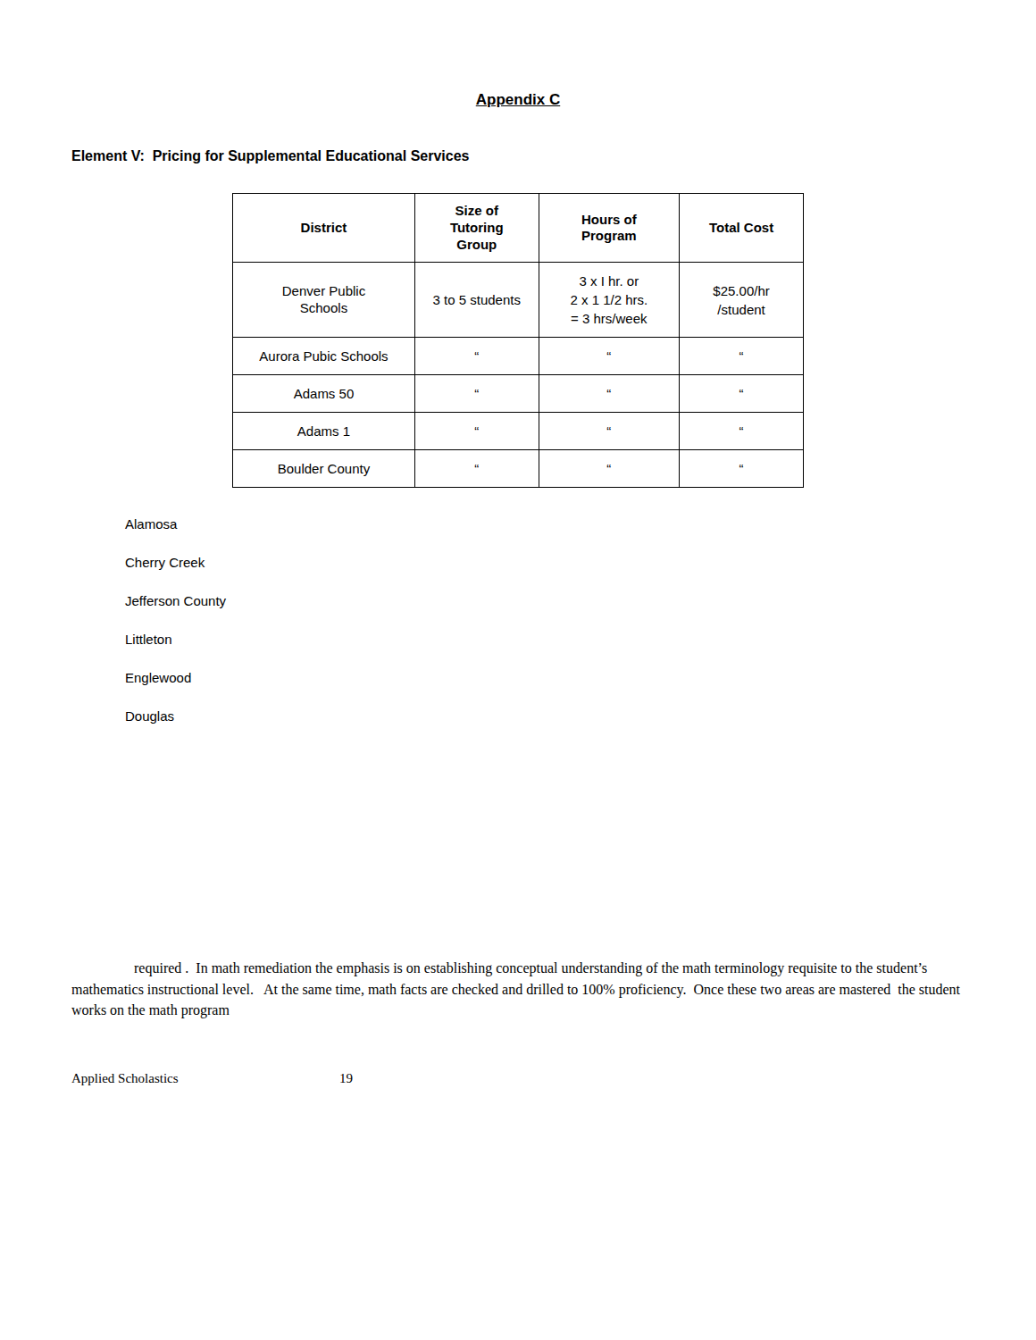Appendix C
Element V: Pricing for Supplemental Educational Services
| District | Size of Tutoring Group | Hours of Program | Total Cost |
| --- | --- | --- | --- |
| Denver Public Schools | 3 to 5 students | 3 x I hr. or 2 x 1 1/2 hrs. = 3 hrs/week | $25.00/hr /student |
| Aurora Pubic Schools | “ | “ | “ |
| Adams 50 | “ | “ | “ |
| Adams 1 | “ | “ | “ |
| Boulder County | “ | “ | “ |
Alamosa
Cherry Creek
Jefferson County
Littleton
Englewood
Douglas
required . In math remediation the emphasis is on establishing conceptual understanding of the math terminology requisite to the student’s mathematics instructional level. At the same time, math facts are checked and drilled to 100% proficiency. Once these two areas are mastered the student works on the math program
Applied Scholastics 19